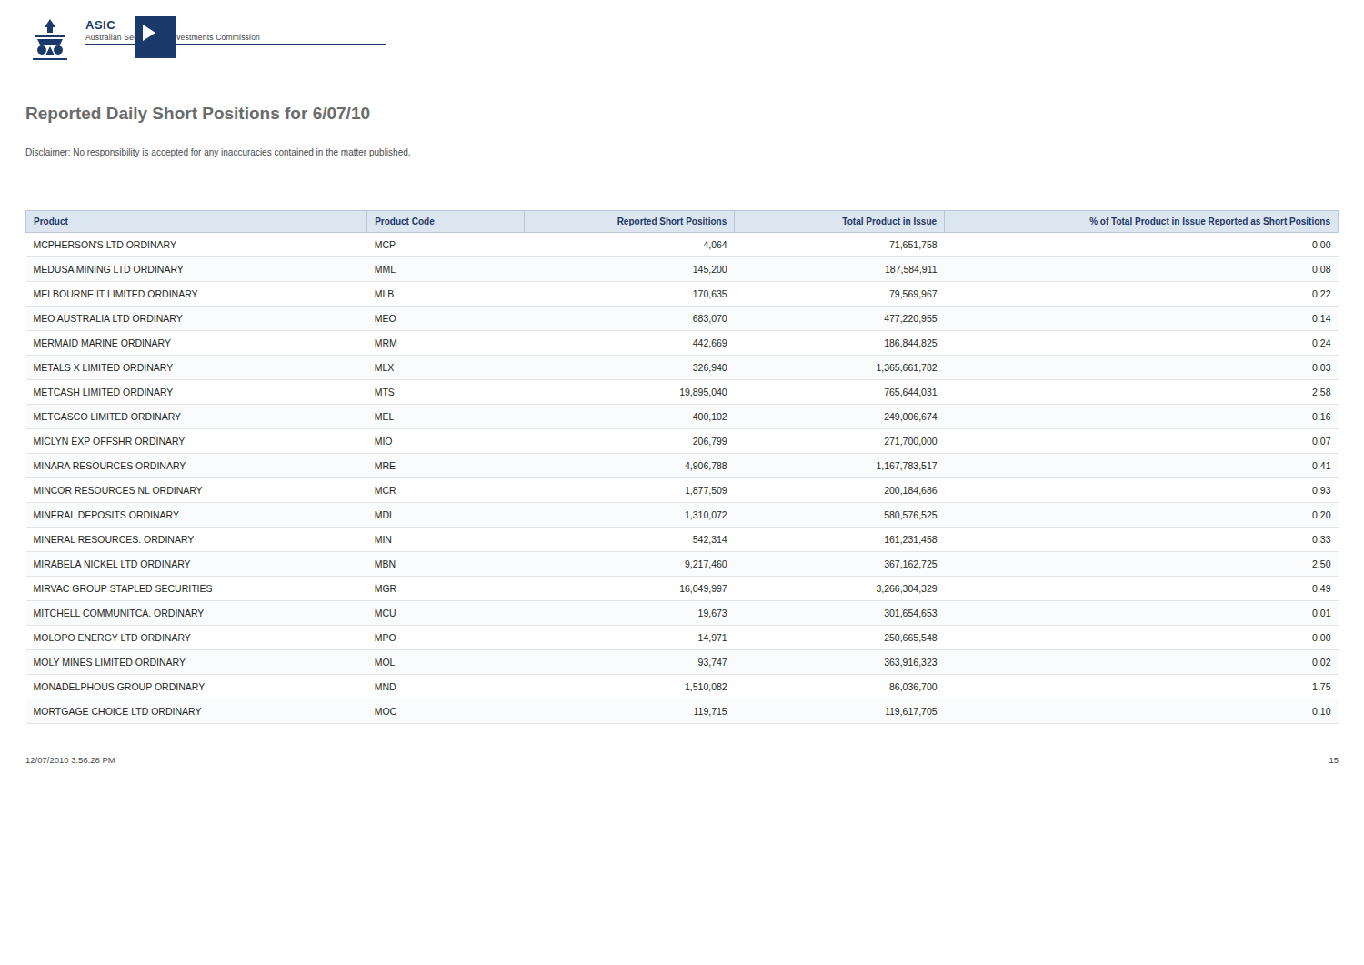ASIC
Australian Securities & Investments Commission
Reported Daily Short Positions for 6/07/10
Disclaimer: No responsibility is accepted for any inaccuracies contained in the matter published.
| Product | Product Code | Reported Short Positions | Total Product in Issue | % of Total Product in Issue Reported as Short Positions |
| --- | --- | --- | --- | --- |
| MCPHERSON'S LTD ORDINARY | MCP | 4,064 | 71,651,758 | 0.00 |
| MEDUSA MINING LTD ORDINARY | MML | 145,200 | 187,584,911 | 0.08 |
| MELBOURNE IT LIMITED ORDINARY | MLB | 170,635 | 79,569,967 | 0.22 |
| MEO AUSTRALIA LTD ORDINARY | MEO | 683,070 | 477,220,955 | 0.14 |
| MERMAID MARINE ORDINARY | MRM | 442,669 | 186,844,825 | 0.24 |
| METALS X LIMITED ORDINARY | MLX | 326,940 | 1,365,661,782 | 0.03 |
| METCASH LIMITED ORDINARY | MTS | 19,895,040 | 765,644,031 | 2.58 |
| METGASCO LIMITED ORDINARY | MEL | 400,102 | 249,006,674 | 0.16 |
| MICLYN EXP OFFSHR ORDINARY | MIO | 206,799 | 271,700,000 | 0.07 |
| MINARA RESOURCES ORDINARY | MRE | 4,906,788 | 1,167,783,517 | 0.41 |
| MINCOR RESOURCES NL ORDINARY | MCR | 1,877,509 | 200,184,686 | 0.93 |
| MINERAL DEPOSITS ORDINARY | MDL | 1,310,072 | 580,576,525 | 0.20 |
| MINERAL RESOURCES. ORDINARY | MIN | 542,314 | 161,231,458 | 0.33 |
| MIRABELA NICKEL LTD ORDINARY | MBN | 9,217,460 | 367,162,725 | 2.50 |
| MIRVAC GROUP STAPLED SECURITIES | MGR | 16,049,997 | 3,266,304,329 | 0.49 |
| MITCHELL COMMUNITCA. ORDINARY | MCU | 19,673 | 301,654,653 | 0.01 |
| MOLOPO ENERGY LTD ORDINARY | MPO | 14,971 | 250,665,548 | 0.00 |
| MOLY MINES LIMITED ORDINARY | MOL | 93,747 | 363,916,323 | 0.02 |
| MONADELPHOUS GROUP ORDINARY | MND | 1,510,082 | 86,036,700 | 1.75 |
| MORTGAGE CHOICE LTD ORDINARY | MOC | 119,715 | 119,617,705 | 0.10 |
12/07/2010 3:56:28 PM 15